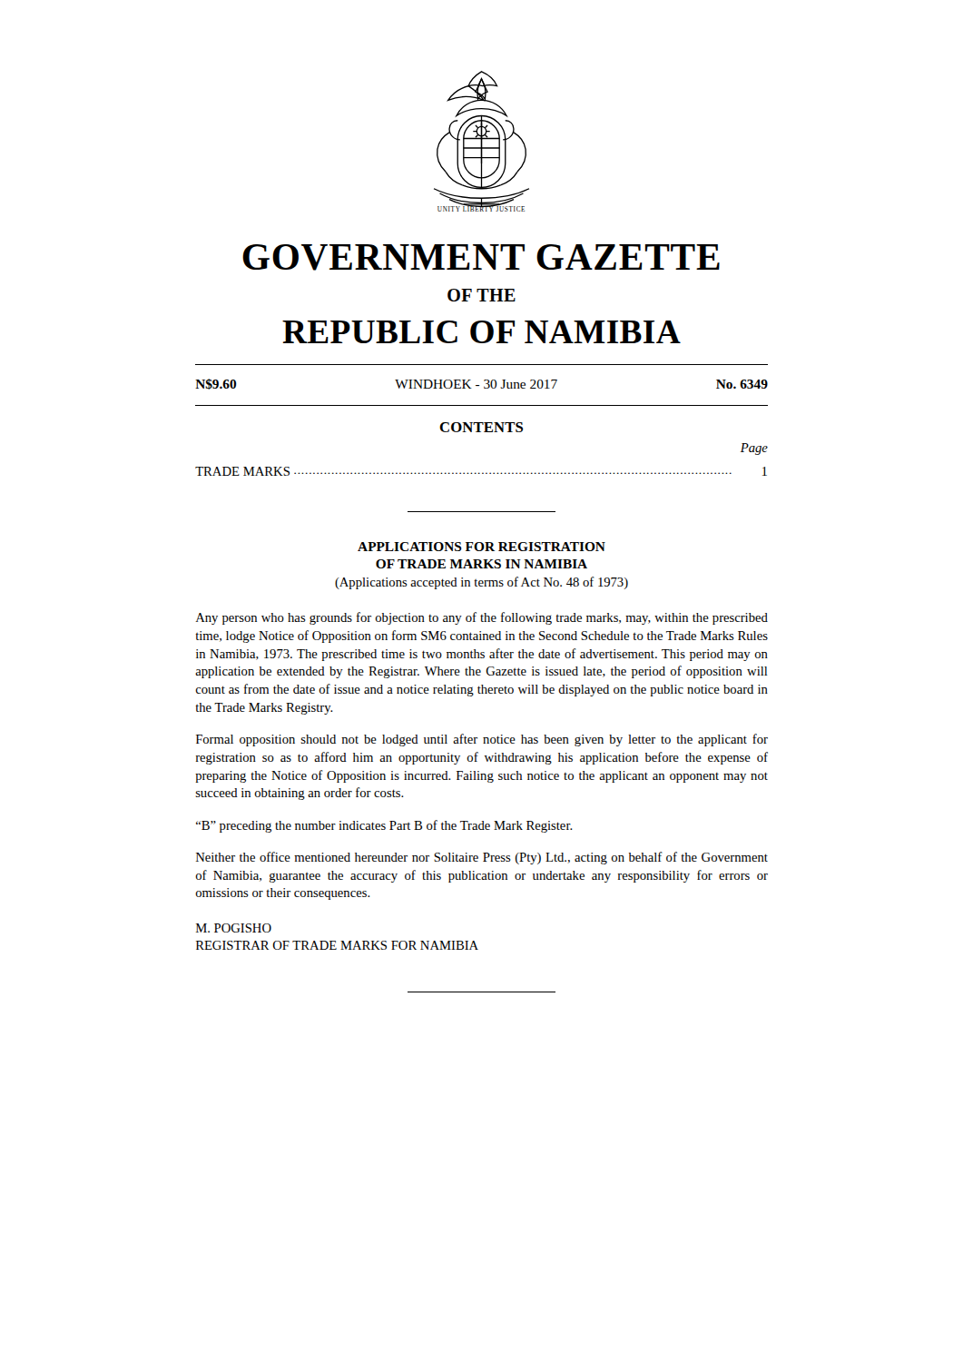GOVERNMENT GAZETTE
OF THE
REPUBLIC OF NAMIBIA
N$9.60 WINDHOEK - 30 June 2017 No. 6349
CONTENTS
Page
TRADE MARKS .................................................................................................................................................................. 1
APPLICATIONS FOR REGISTRATION
OF TRADE MARKS IN NAMIBIA
(Applications accepted in terms of Act No. 48 of 1973)
Any person who has grounds for objection to any of the following trade marks, may, within the prescribed time, lodge Notice of Opposition on form SM6 contained in the Second Schedule to the Trade Marks Rules in Namibia, 1973. The prescribed time is two months after the date of advertisement. This period may on application be extended by the Registrar. Where the Gazette is issued late, the period of opposition will count as from the date of issue and a notice relating thereto will be displayed on the public notice board in the Trade Marks Registry.
Formal opposition should not be lodged until after notice has been given by letter to the applicant for registration so as to afford him an opportunity of withdrawing his application before the expense of preparing the Notice of Opposition is incurred. Failing such notice to the applicant an opponent may not succeed in obtaining an order for costs.
“B” preceding the number indicates Part B of the Trade Mark Register.
Neither the office mentioned hereunder nor Solitaire Press (Pty) Ltd., acting on behalf of the Government of Namibia, guarantee the accuracy of this publication or undertake any responsibility for errors or omissions or their consequences.
M. POGISHO
REGISTRAR OF TRADE MARKS FOR NAMIBIA